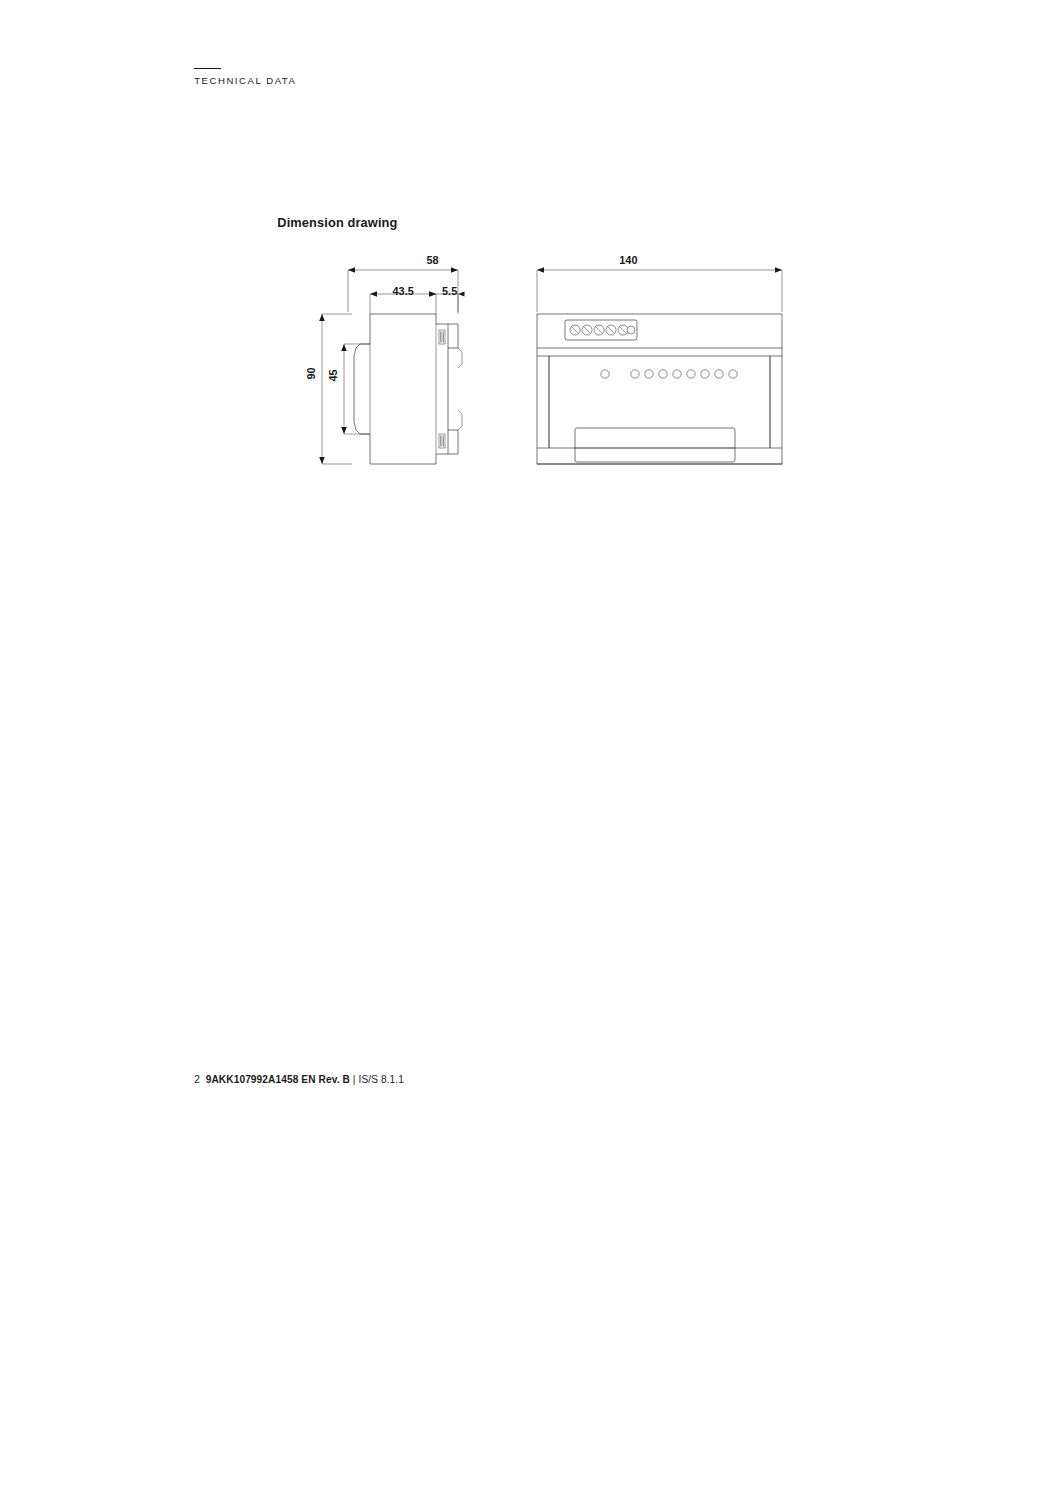Technical data
Dimension drawing
58
43.5
5.5
90
45
140
2 9AKK107992A1458 EN Rev. B | IS/S 8.1.1